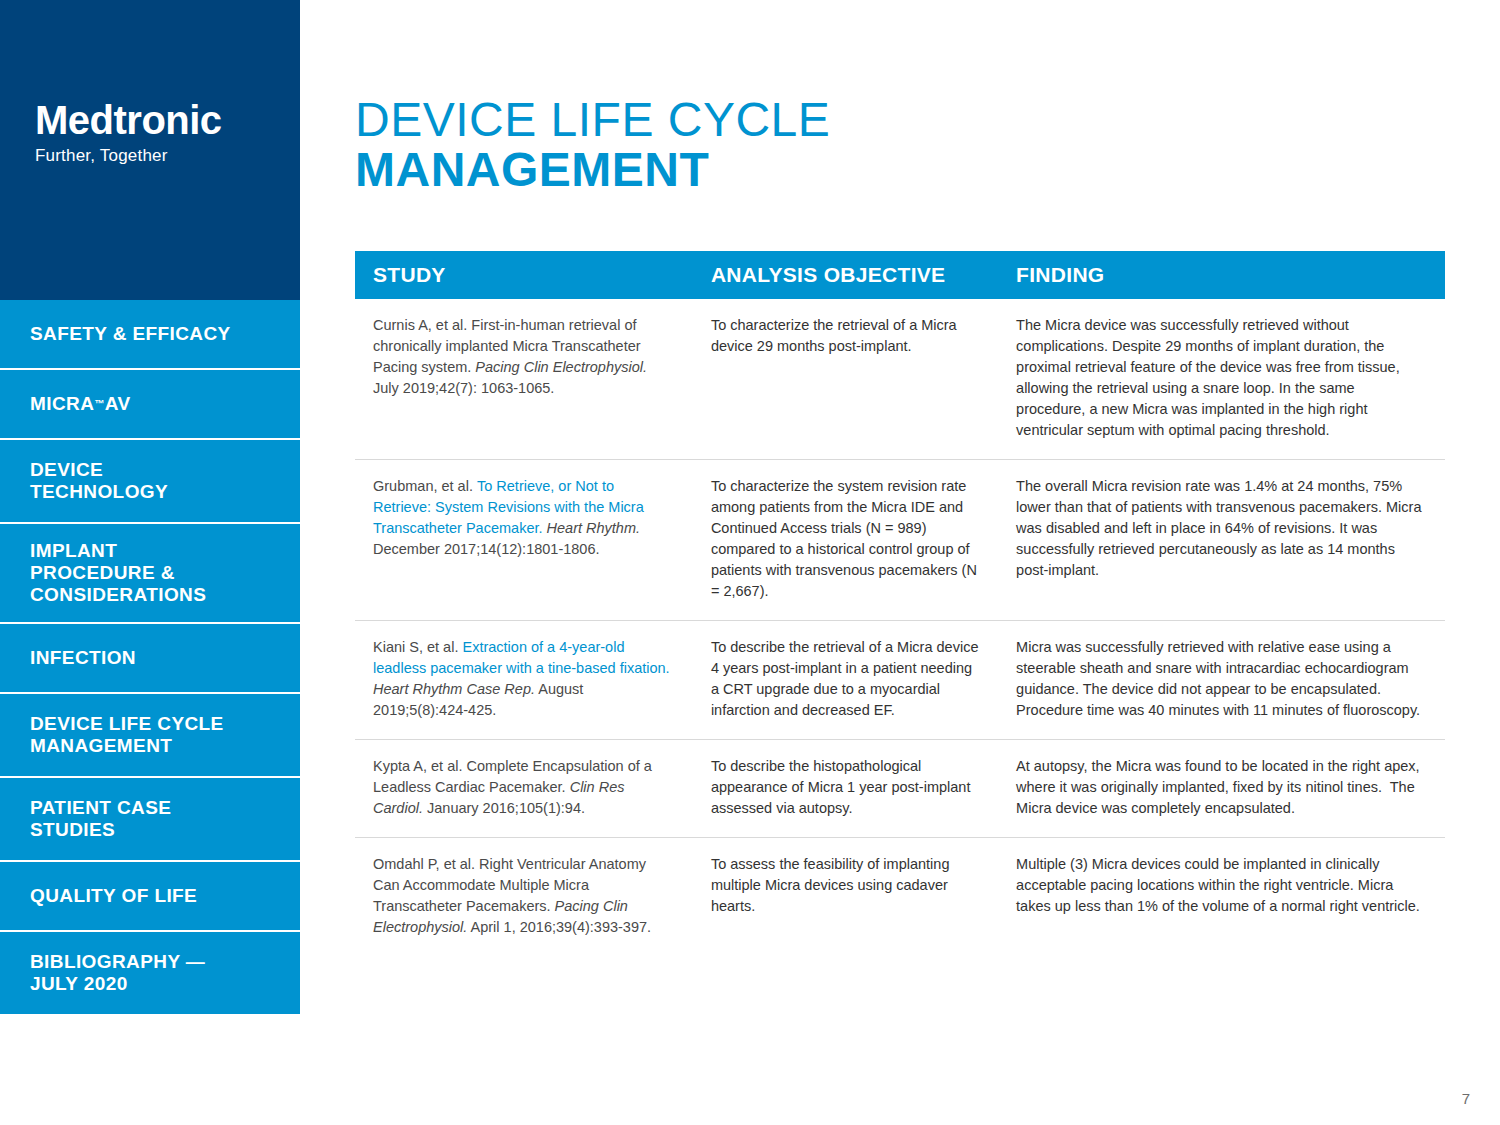Medtronic
Further, Together
Safety & Efficacy
Micra™ AV
Device
Technology
Implant
Procedure &
Considerations
Infection
Device Life Cycle
Management
Patient Case
Studies
Quality of Life
Bibliography —
July 2020
Device Life CycleManagement
| Study | Analysis Objective | Finding |
| --- | --- | --- |
| Curnis A, et al. First-in-human retrieval of chronically implanted Micra Transcatheter Pacing system. Pacing Clin Electrophysiol. July 2019;42(7): 1063-1065. | To characterize the retrieval of a Micra device 29 months post-implant. | The Micra device was successfully retrieved without complications. Despite 29 months of implant duration, the proximal retrieval feature of the device was free from tissue, allowing the retrieval using a snare loop. In the same procedure, a new Micra was implanted in the high right ventricular septum with optimal pacing threshold. |
| Grubman, et al. To Retrieve, or Not to Retrieve: System Revisions with the Micra Transcatheter Pacemaker. Heart Rhythm. December 2017;14(12):1801-1806. | To characterize the system revision rate among patients from the Micra IDE and Continued Access trials (N = 989) compared to a historical control group of patients with transvenous pacemakers (N = 2,667). | The overall Micra revision rate was 1.4% at 24 months, 75% lower than that of patients with transvenous pacemakers. Micra was disabled and left in place in 64% of revisions. It was successfully retrieved percutaneously as late as 14 months post-implant. |
| Kiani S, et al. Extraction of a 4-year-old leadless pacemaker with a tine-based fixation. Heart Rhythm Case Rep. August 2019;5(8):424-425. | To describe the retrieval of a Micra device 4 years post-implant in a patient needing a CRT upgrade due to a myocardial infarction and decreased EF. | Micra was successfully retrieved with relative ease using a steerable sheath and snare with intracardiac echocardiogram guidance. The device did not appear to be encapsulated. Procedure time was 40 minutes with 11 minutes of fluoroscopy. |
| Kypta A, et al. Complete Encapsulation of a Leadless Cardiac Pacemaker. Clin Res Cardiol. January 2016;105(1):94. | To describe the histopathological appearance of Micra 1 year post-implant assessed via autopsy. | At autopsy, the Micra was found to be located in the right apex, where it was originally implanted, fixed by its nitinol tines. The Micra device was completely encapsulated. |
| Omdahl P, et al. Right Ventricular Anatomy Can Accommodate Multiple Micra Transcatheter Pacemakers. Pacing Clin Electrophysiol. April 1, 2016;39(4):393-397. | To assess the feasibility of implanting multiple Micra devices using cadaver hearts. | Multiple (3) Micra devices could be implanted in clinically acceptable pacing locations within the right ventricle. Micra takes up less than 1% of the volume of a normal right ventricle. |
7